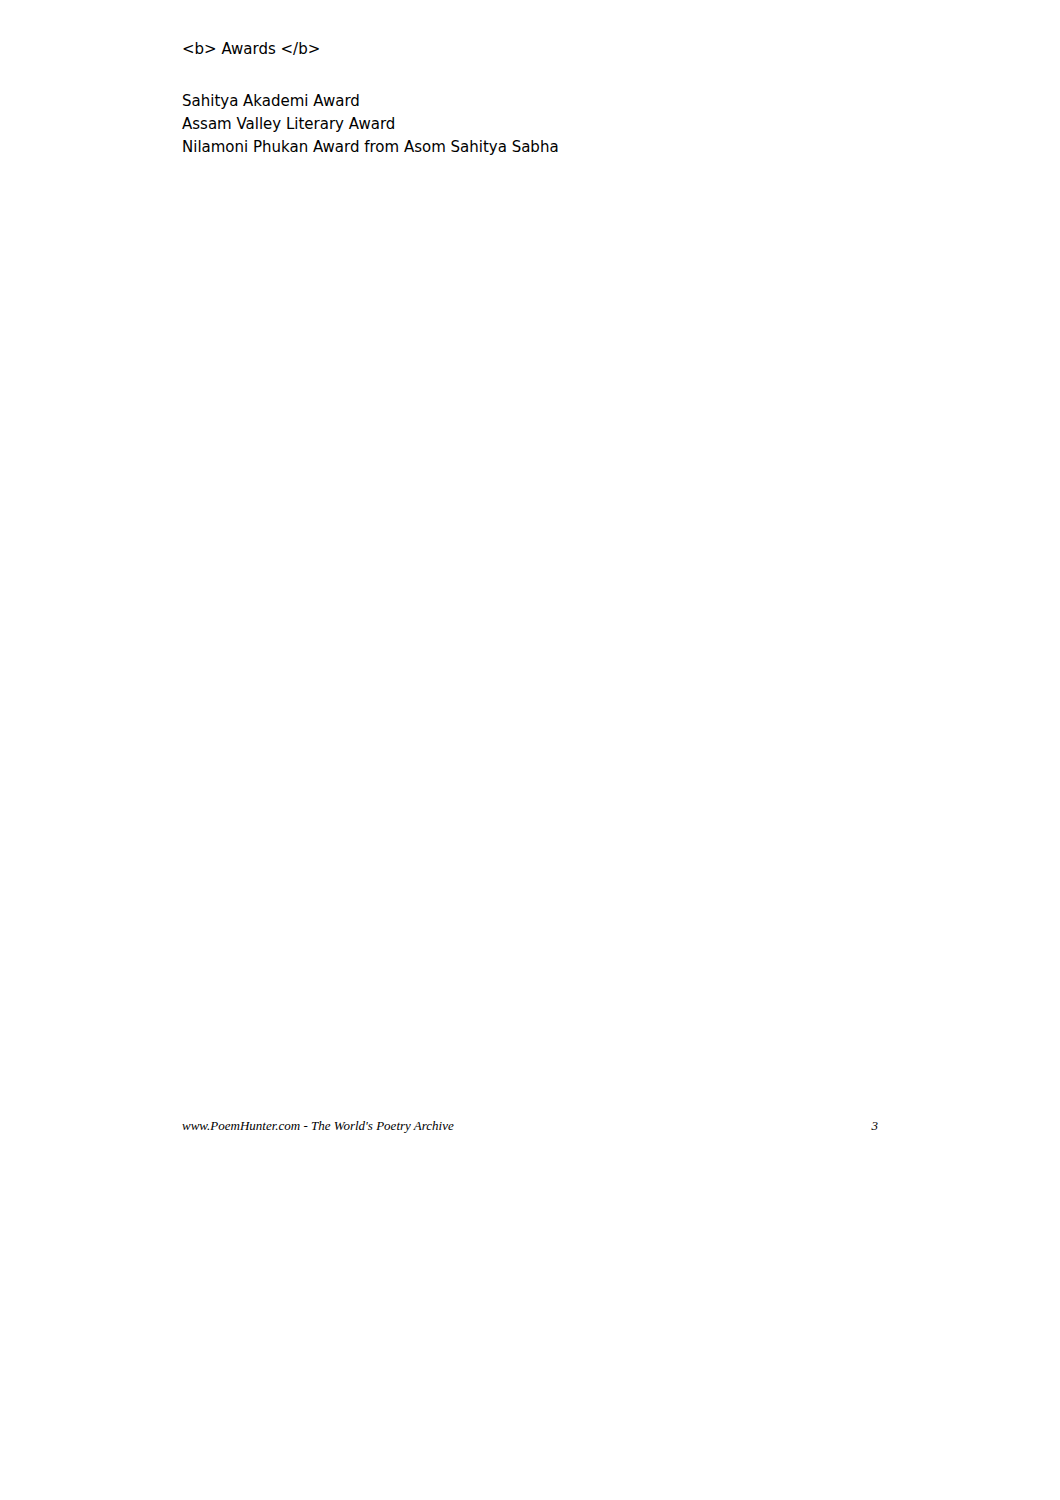<b> Awards </b>
Sahitya Akademi Award
Assam Valley Literary Award
Nilamoni Phukan Award from Asom Sahitya Sabha
www.PoemHunter.com - The World's Poetry Archive 3